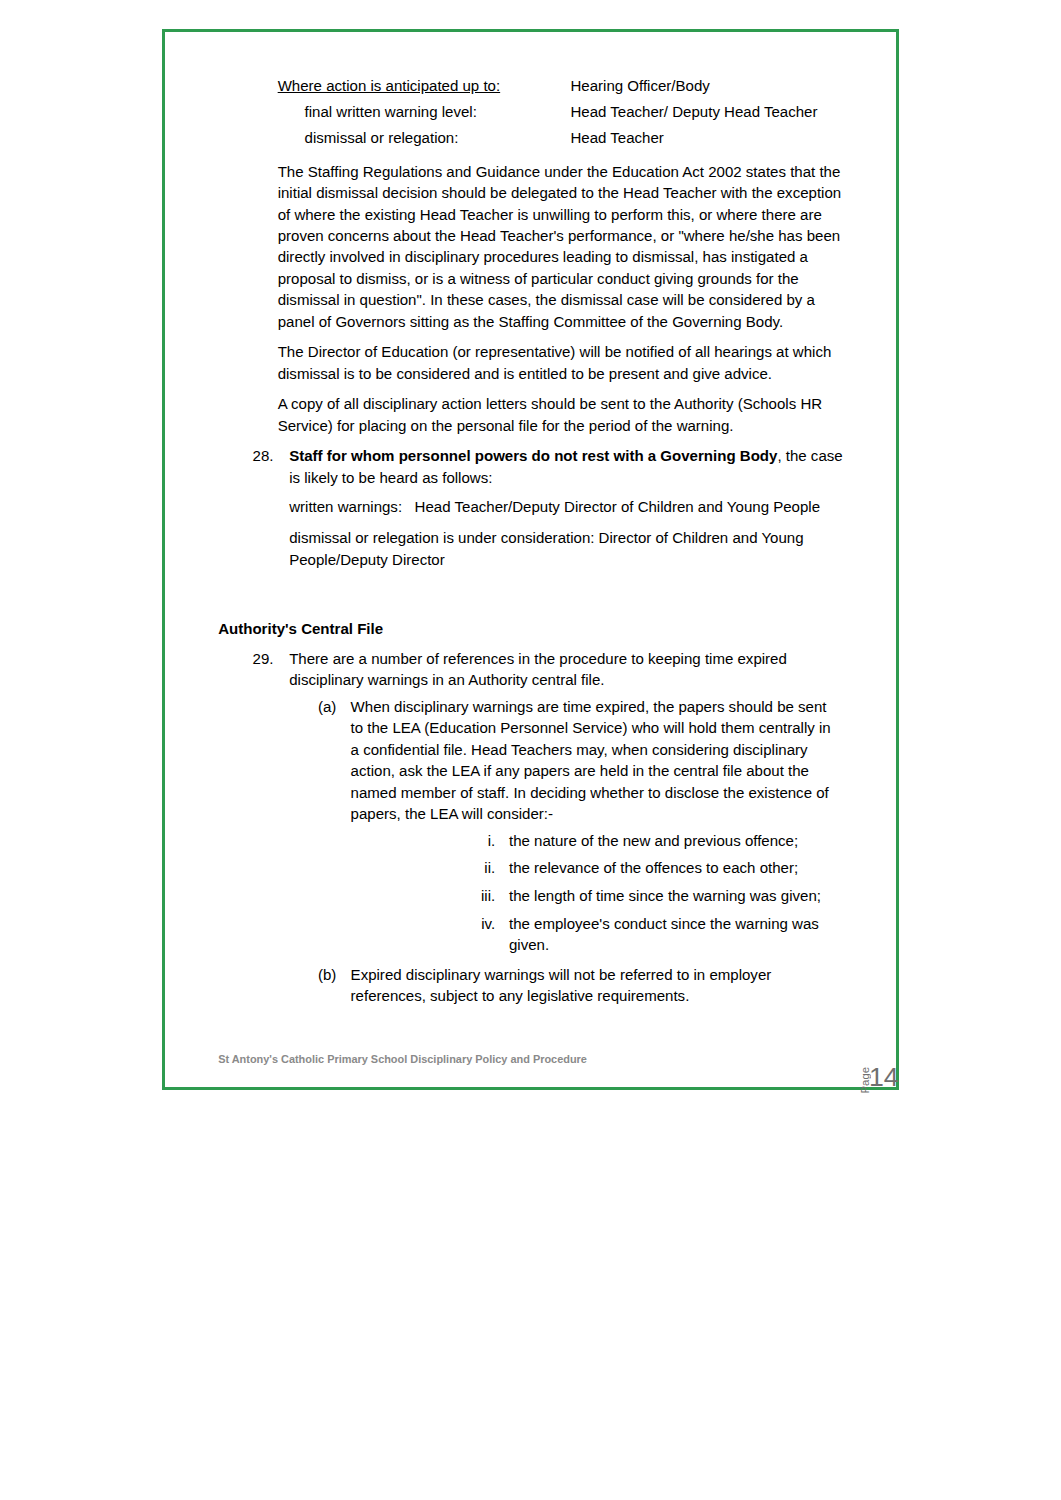| Where action is anticipated up to: | Hearing Officer/Body |
| final written warning level: | Head Teacher/ Deputy Head Teacher |
| dismissal or relegation: | Head Teacher |
The Staffing Regulations and Guidance under the Education Act 2002 states that the initial dismissal decision should be delegated to the Head Teacher with the exception of where the existing Head Teacher is unwilling to perform this, or where there are proven concerns about the Head Teacher's performance, or "where he/she has been directly involved in disciplinary procedures leading to dismissal, has instigated a proposal to dismiss, or is a witness of particular conduct giving grounds for the dismissal in question". In these cases, the dismissal case will be considered by a panel of Governors sitting as the Staffing Committee of the Governing Body.
The Director of Education (or representative) will be notified of all hearings at which dismissal is to be considered and is entitled to be present and give advice.
A copy of all disciplinary action letters should be sent to the Authority (Schools HR Service) for placing on the personal file for the period of the warning.
Staff for whom personnel powers do not rest with a Governing Body, the case is likely to be heard as follows:
written warnings: Head Teacher/Deputy Director of Children and Young People
dismissal or relegation is under consideration: Director of Children and Young People/Deputy Director
Authority's Central File
There are a number of references in the procedure to keeping time expired disciplinary warnings in an Authority central file.
When disciplinary warnings are time expired, the papers should be sent to the LEA (Education Personnel Service) who will hold them centrally in a confidential file. Head Teachers may, when considering disciplinary action, ask the LEA if any papers are held in the central file about the named member of staff. In deciding whether to disclose the existence of papers, the LEA will consider:-
the nature of the new and previous offence;
the relevance of the offences to each other;
the length of time since the warning was given;
the employee's conduct since the warning was given.
Expired disciplinary warnings will not be referred to in employer references, subject to any legislative requirements.
St Antony's Catholic Primary School Disciplinary Policy and Procedure
Page14